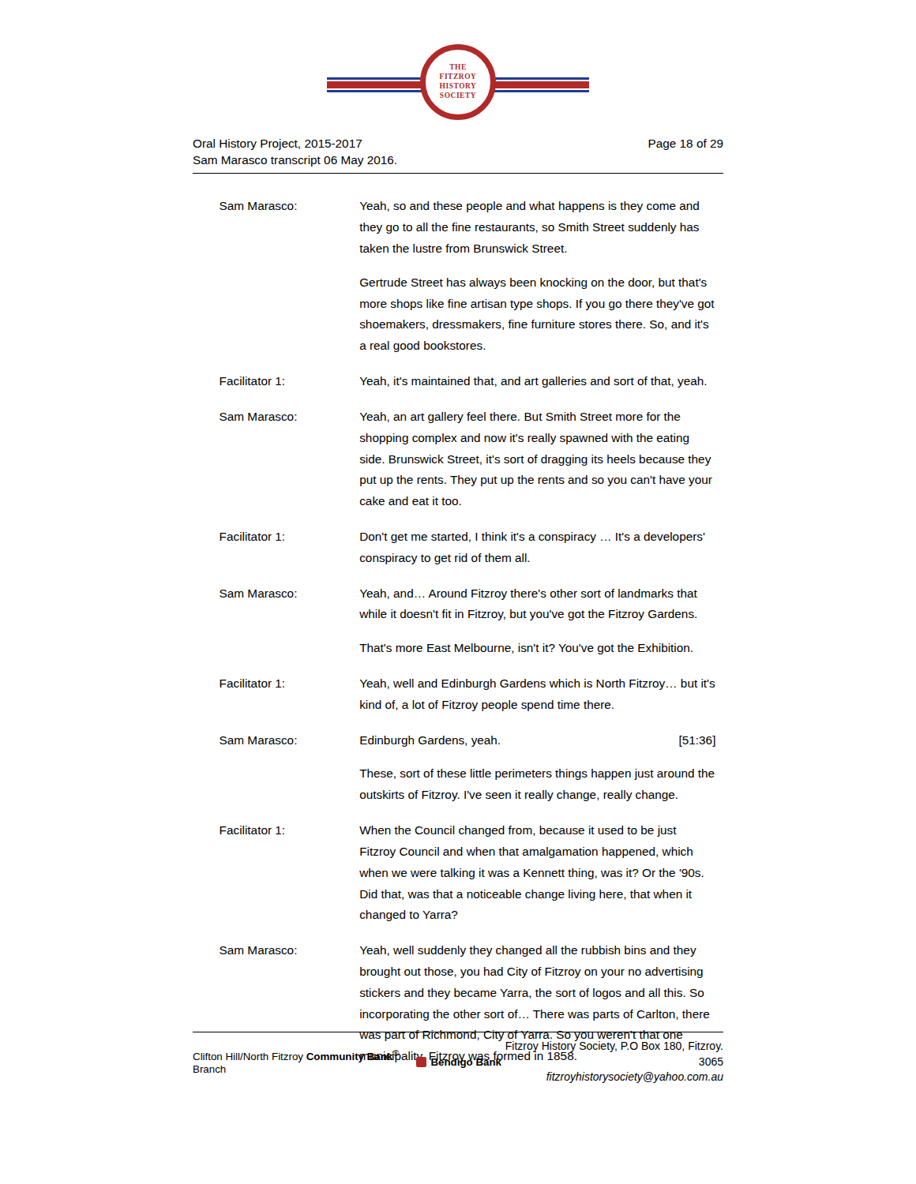The
Fitzroy
History
Society
Oral History Project, 2015-2017
Sam Marasco transcript 06 May 2016.
Page 18 of 29
Sam Marasco:
Yeah, so and these people and what happens is they come and they go to all the fine restaurants, so Smith Street suddenly has taken the lustre from Brunswick Street.
Gertrude Street has always been knocking on the door, but that's more shops like fine artisan type shops. If you go there they've got shoemakers, dressmakers, fine furniture stores there. So, and it's a real good bookstores.
Facilitator 1:
Yeah, it's maintained that, and art galleries and sort of that, yeah.
Sam Marasco:
Yeah, an art gallery feel there. But Smith Street more for the shopping complex and now it's really spawned with the eating side. Brunswick Street, it's sort of dragging its heels because they put up the rents. They put up the rents and so you can't have your cake and eat it too.
Facilitator 1:
Don't get me started, I think it's a conspiracy … It's a developers' conspiracy to get rid of them all.
Sam Marasco:
Yeah, and… Around Fitzroy there's other sort of landmarks that while it doesn't fit in Fitzroy, but you've got the Fitzroy Gardens.
That's more East Melbourne, isn't it? You've got the Exhibition.
Facilitator 1:
Yeah, well and Edinburgh Gardens which is North Fitzroy… but it's kind of, a lot of Fitzroy people spend time there.
Sam Marasco:
[51:36] Edinburgh Gardens, yeah.
These, sort of these little perimeters things happen just around the outskirts of Fitzroy. I've seen it really change, really change.
Facilitator 1:
When the Council changed from, because it used to be just Fitzroy Council and when that amalgamation happened, which when we were talking it was a Kennett thing, was it? Or the '90s. Did that, was that a noticeable change living here, that when it changed to Yarra?
Sam Marasco:
Yeah, well suddenly they changed all the rubbish bins and they brought out those, you had City of Fitzroy on your no advertising stickers and they became Yarra, the sort of logos and all this. So incorporating the other sort of… There was parts of Carlton, there was part of Richmond, City of Yarra. So you weren't that one municipality. Fitzroy was formed in 1858.
Clifton Hill/North Fitzroy Community Bank® Branch
Bendigo Bank
Fitzroy History Society, P.O Box 180, Fitzroy. 3065
fitzroyhistorysociety@yahoo.com.au